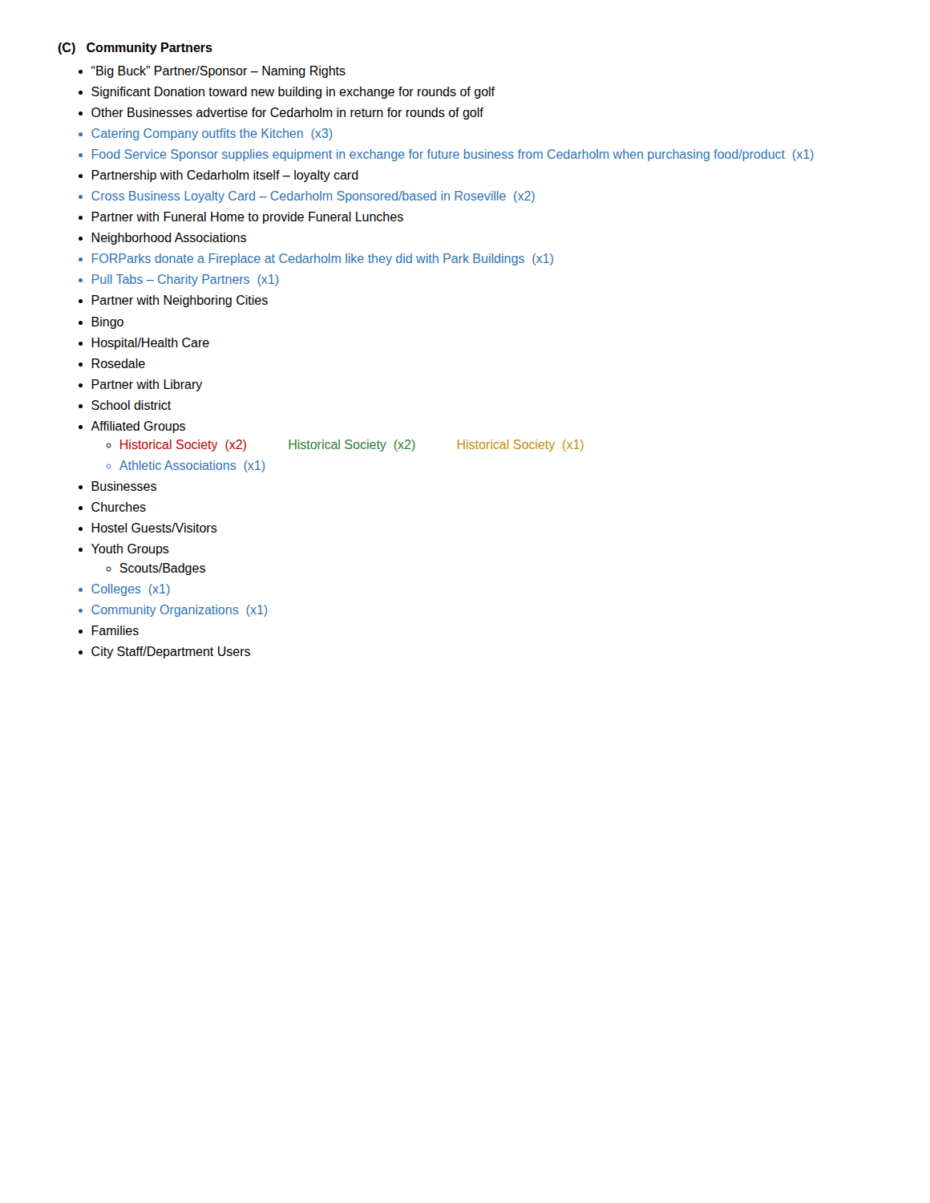(C) Community Partners
“Big Buck” Partner/Sponsor – Naming Rights
Significant Donation toward new building in exchange for rounds of golf
Other Businesses advertise for Cedarholm in return for rounds of golf
Catering Company outfits the Kitchen (x3)
Food Service Sponsor supplies equipment in exchange for future business from Cedarholm when purchasing food/product (x1)
Partnership with Cedarholm itself – loyalty card
Cross Business Loyalty Card – Cedarholm Sponsored/based in Roseville (x2)
Partner with Funeral Home to provide Funeral Lunches
Neighborhood Associations
FORParks donate a Fireplace at Cedarholm like they did with Park Buildings (x1)
Pull Tabs – Charity Partners (x1)
Partner with Neighboring Cities
Bingo
Hospital/Health Care
Rosedale
Partner with Library
School district
Affiliated Groups
Historical Society (x2) Historical Society (x2) Historical Society (x1)
Athletic Associations (x1)
Businesses
Churches
Hostel Guests/Visitors
Youth Groups
Scouts/Badges
Colleges (x1)
Community Organizations (x1)
Families
City Staff/Department Users